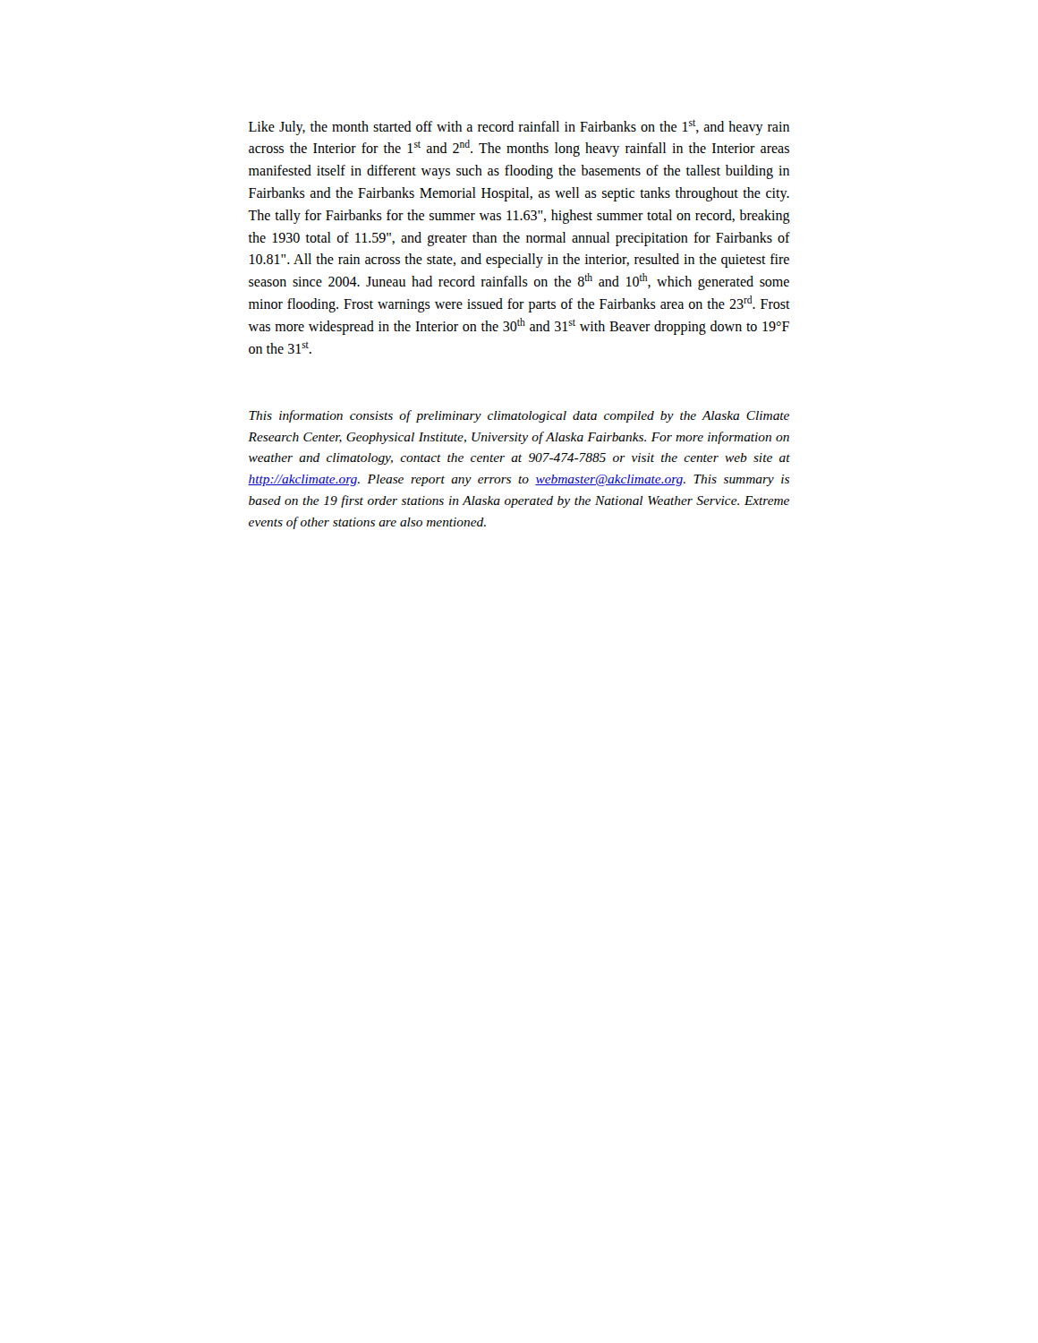Like July, the month started off with a record rainfall in Fairbanks on the 1st, and heavy rain across the Interior for the 1st and 2nd. The months long heavy rainfall in the Interior areas manifested itself in different ways such as flooding the basements of the tallest building in Fairbanks and the Fairbanks Memorial Hospital, as well as septic tanks throughout the city. The tally for Fairbanks for the summer was 11.63", highest summer total on record, breaking the 1930 total of 11.59", and greater than the normal annual precipitation for Fairbanks of 10.81". All the rain across the state, and especially in the interior, resulted in the quietest fire season since 2004. Juneau had record rainfalls on the 8th and 10th, which generated some minor flooding. Frost warnings were issued for parts of the Fairbanks area on the 23rd. Frost was more widespread in the Interior on the 30th and 31st with Beaver dropping down to 19°F on the 31st.
This information consists of preliminary climatological data compiled by the Alaska Climate Research Center, Geophysical Institute, University of Alaska Fairbanks. For more information on weather and climatology, contact the center at 907-474-7885 or visit the center web site at http://akclimate.org. Please report any errors to webmaster@akclimate.org. This summary is based on the 19 first order stations in Alaska operated by the National Weather Service. Extreme events of other stations are also mentioned.